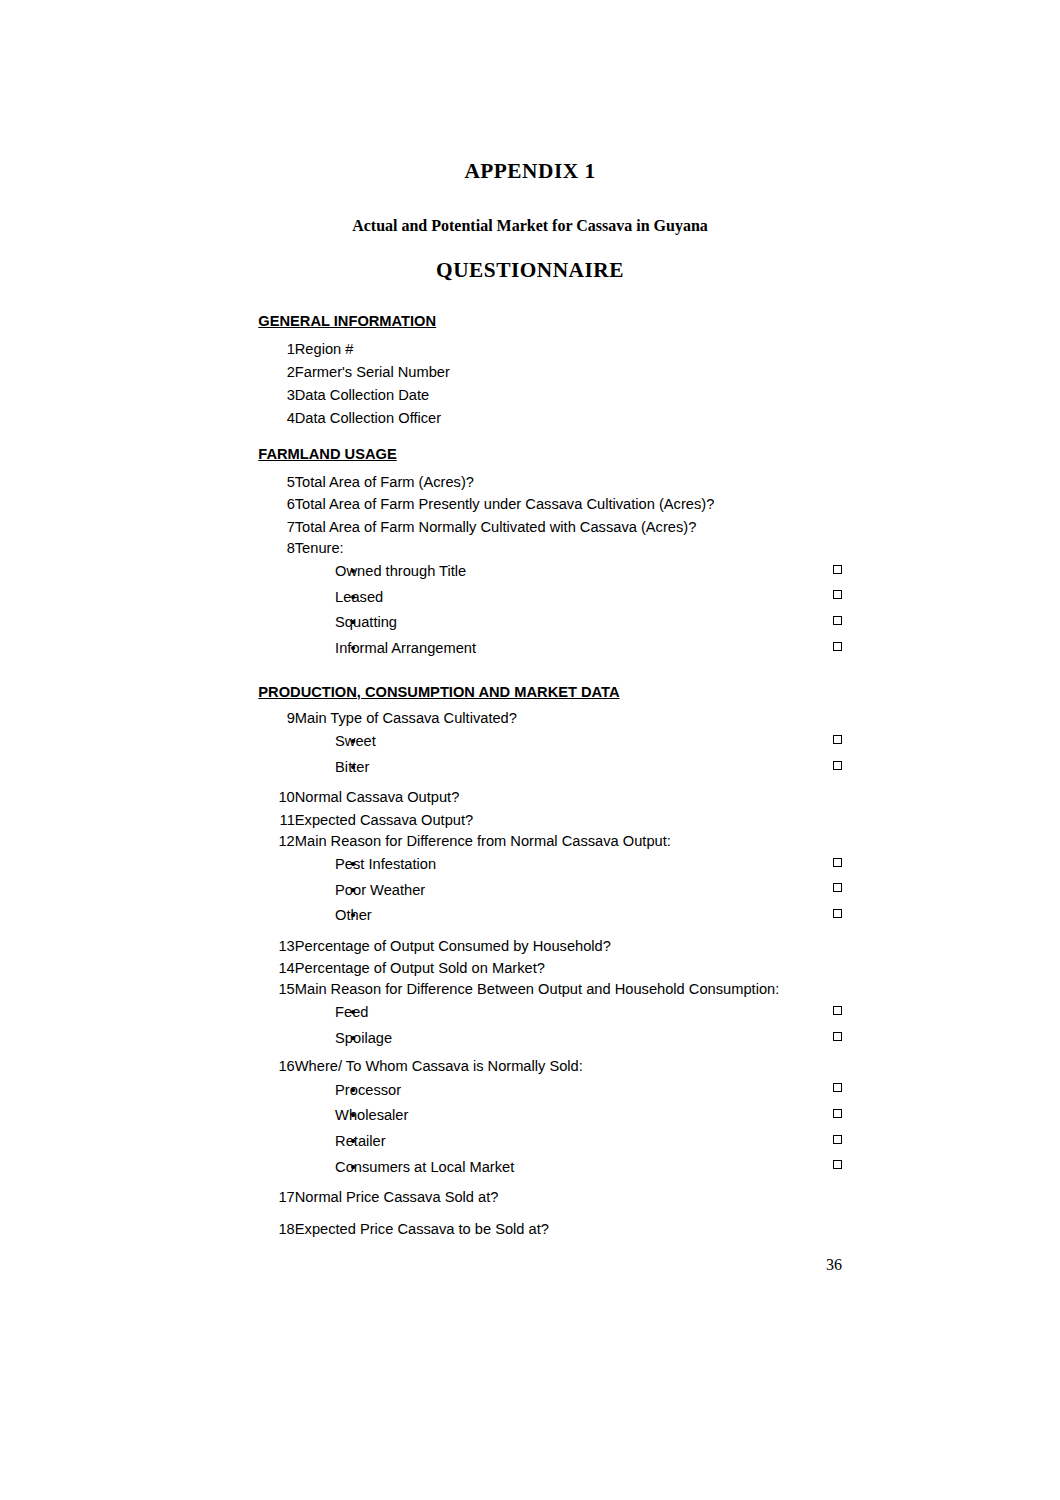APPENDIX 1
Actual and Potential Market for Cassava in Guyana
QUESTIONNAIRE
GENERAL INFORMATION
| 1 | Region # |
| 2 | Farmer's Serial Number |
| 3 | Data Collection Date |
| 4 | Data Collection Officer |
FARMLAND USAGE
| 5 | Total Area of Farm (Acres)? |
| 6 | Total Area of Farm Presently under Cassava Cultivation (Acres)? |
| 7 | Total Area of Farm Normally Cultivated with Cassava (Acres)? |
| 8 | Tenure: • Owned through Title • Leased • Squatting • Informal Arrangement |
PRODUCTION, CONSUMPTION AND MARKET DATA
| 9 | Main Type of Cassava Cultivated? • Sweet • Bitter |
| 10 | Normal Cassava Output? |
| 11 | Expected Cassava Output? |
| 12 | Main Reason for Difference from Normal Cassava Output: • Pest Infestation • Poor Weather • Other |
| 13 | Percentage of Output Consumed by Household? |
| 14 | Percentage of Output Sold on Market? |
| 15 | Main Reason for Difference Between Output and Household Consumption: • Feed • Spoilage |
| 16 | Where/ To Whom Cassava is Normally Sold: • Processor • Wholesaler • Retailer • Consumers at Local Market |
| 17 | Normal Price Cassava Sold at? |
| 18 | Expected Price Cassava to be Sold at? |
36